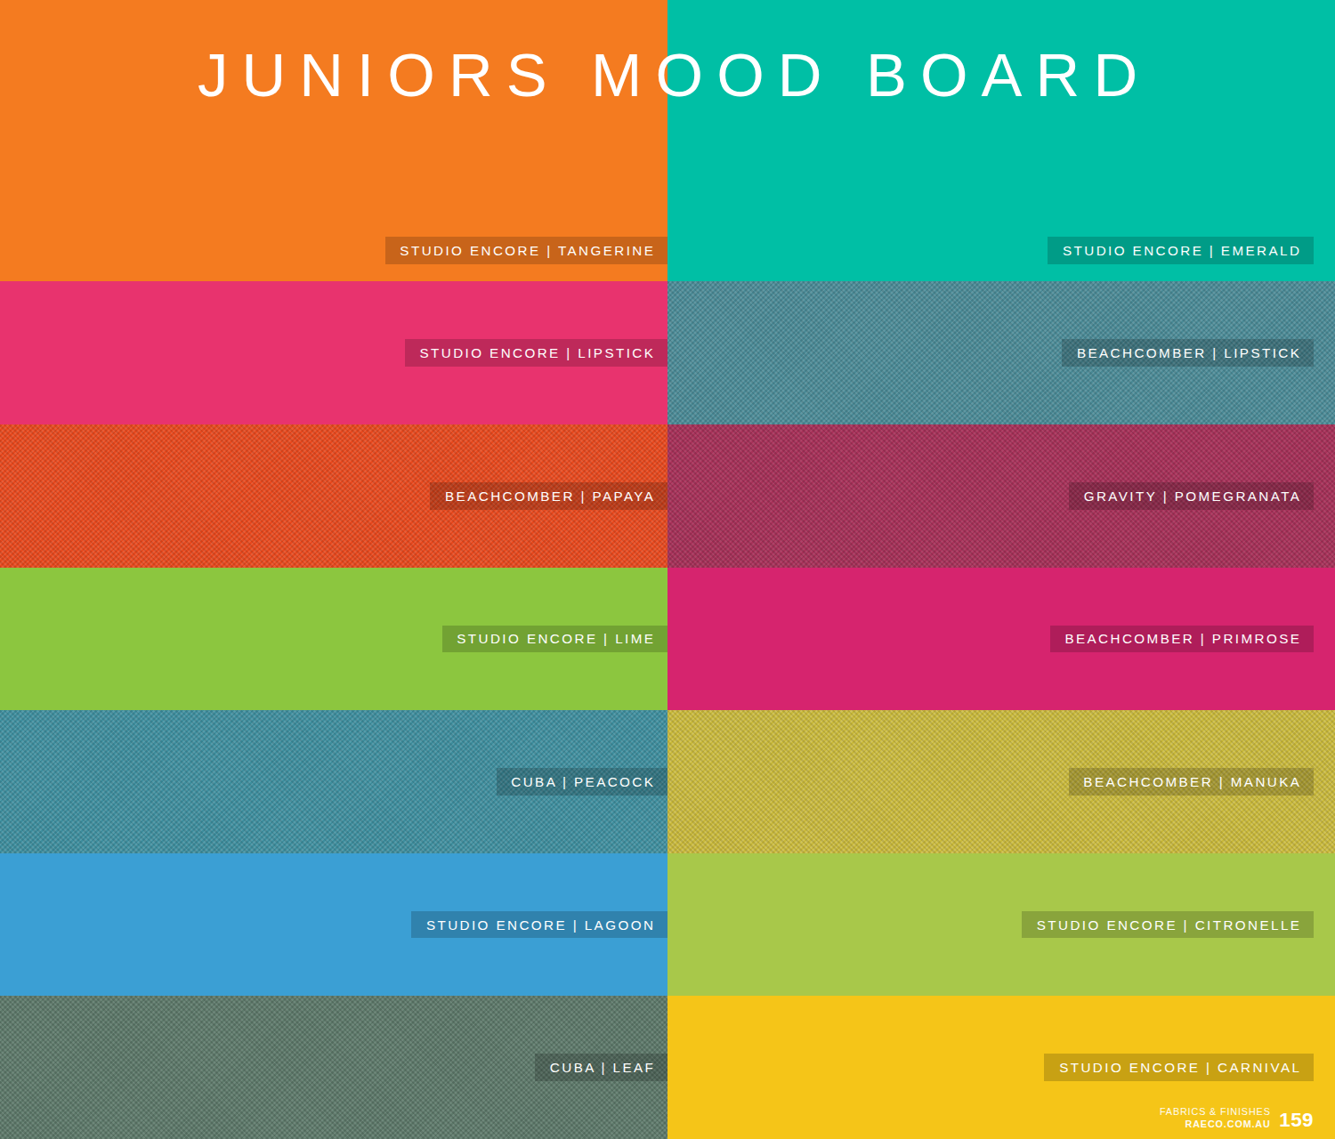JUNIORS MOOD BOARD
STUDIO ENCORE | TANGERINE
STUDIO ENCORE | LIPSTICK
BEACHCOMBER | PAPAYA
STUDIO ENCORE | LIME
CUBA | PEACOCK
STUDIO ENCORE | LAGOON
CUBA | LEAF
STUDIO ENCORE | EMERALD
BEACHCOMBER | LIPSTICK
GRAVITY | POMEGRANATA
BEACHCOMBER | PRIMROSE
BEACHCOMBER | MANUKA
STUDIO ENCORE | CITRONELLE
STUDIO ENCORE | CARNIVAL
FABRICS & FINISHES
RAECO.COM.AU
159